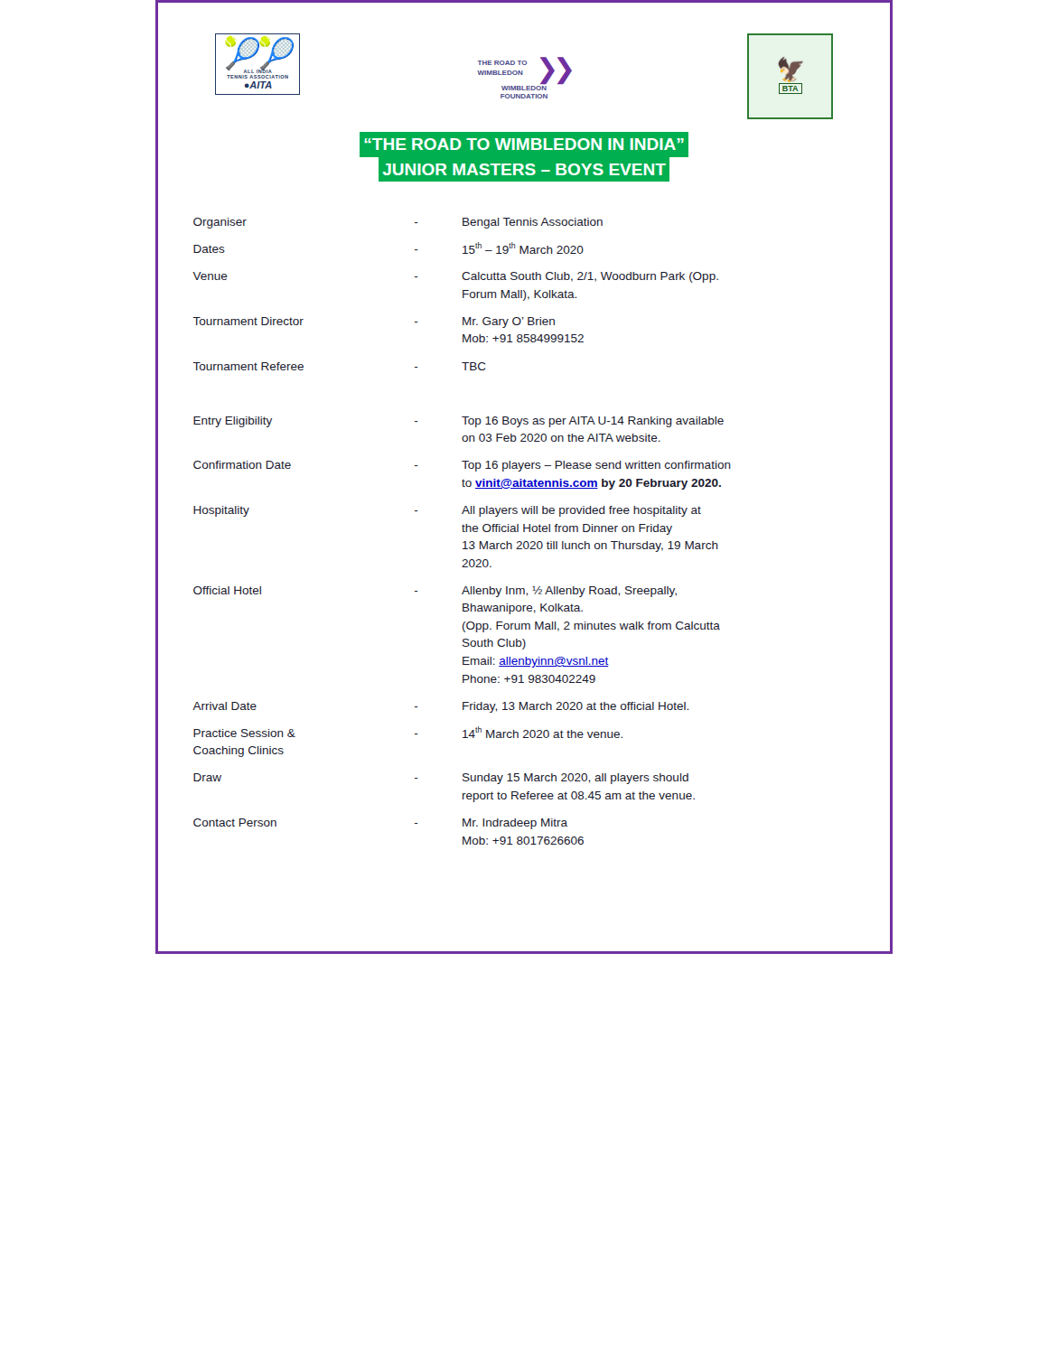🎾🎾
ALL INDIA
TENNIS ASSOCIATION
●AITA
THE ROAD TO
WIMBLEDON
❯❯
WIMBLEDON
FOUNDATION
🦅
BTA
“THE ROAD TO WIMBLEDON IN INDIA”
JUNIOR MASTERS – BOYS EVENT
| Organiser | - | Bengal Tennis Association |
| Dates | - | 15 th – 19 th March 2020 |
| Venue | - | Calcutta South Club, 2/1, Woodburn Park (Opp. Forum Mall), Kolkata. |
| Tournament Director | - | Mr. Gary O’ Brien Mob: +91 8584999152 |
| Tournament Referee | - | TBC |
| Entry Eligibility | - | Top 16 Boys as per AITA U-14 Ranking available on 03 Feb 2020 on the AITA website. |
| Confirmation Date | - | Top 16 players – Please send written confirmation to vinit@aitatennis.com by 20 February 2020. |
| Hospitality | - | All players will be provided free hospitality at the Official Hotel from Dinner on Friday 13 March 2020 till lunch on Thursday, 19 March 2020. |
| Official Hotel | - | Allenby Inm, ½ Allenby Road, Sreepally, Bhawanipore, Kolkata. (Opp. Forum Mall, 2 minutes walk from Calcutta South Club) Email: allenbyinn@vsnl.net Phone: +91 9830402249 |
| Arrival Date | - | Friday, 13 March 2020 at the official Hotel. |
| Practice Session & Coaching Clinics | - | 14 th March 2020 at the venue. |
| Draw | - | Sunday 15 March 2020, all players should report to Referee at 08.45 am at the venue. |
| Contact Person | - | Mr. Indradeep Mitra Mob: +91 8017626606 |